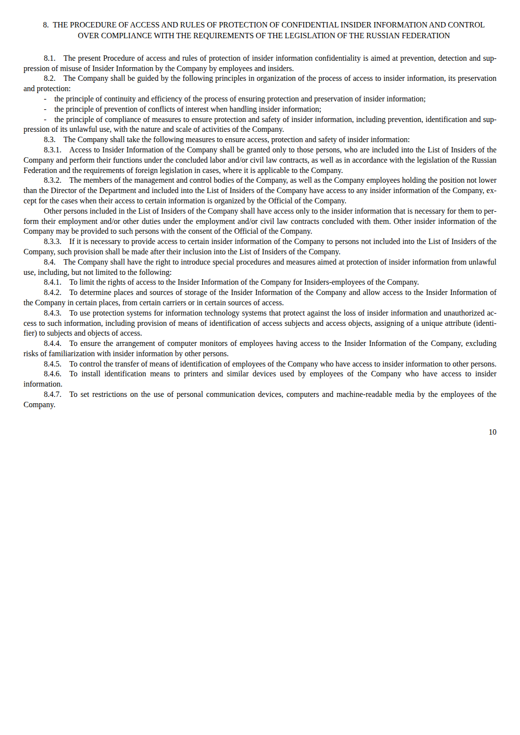8. The procedure of access and rules of protection of confidential insider information and control over compliance with the requirements of the legislation of the Russian Federation
8.1. The present Procedure of access and rules of protection of insider information confidentiality is aimed at prevention, detection and suppression of misuse of Insider Information by the Company by employees and insiders.
8.2. The Company shall be guided by the following principles in organization of the process of access to insider information, its preservation and protection:
- the principle of continuity and efficiency of the process of ensuring protection and preservation of insider information;
- the principle of prevention of conflicts of interest when handling insider information;
- the principle of compliance of measures to ensure protection and safety of insider information, including prevention, identification and suppression of its unlawful use, with the nature and scale of activities of the Company.
8.3. The Company shall take the following measures to ensure access, protection and safety of insider information:
8.3.1. Access to Insider Information of the Company shall be granted only to those persons, who are included into the List of Insiders of the Company and perform their functions under the concluded labor and/or civil law contracts, as well as in accordance with the legislation of the Russian Federation and the requirements of foreign legislation in cases, where it is applicable to the Company.
8.3.2. The members of the management and control bodies of the Company, as well as the Company employees holding the position not lower than the Director of the Department and included into the List of Insiders of the Company have access to any insider information of the Company, except for the cases when their access to certain information is organized by the Official of the Company.
Other persons included in the List of Insiders of the Company shall have access only to the insider information that is necessary for them to perform their employment and/or other duties under the employment and/or civil law contracts concluded with them. Other insider information of the Company may be provided to such persons with the consent of the Official of the Company.
8.3.3. If it is necessary to provide access to certain insider information of the Company to persons not included into the List of Insiders of the Company, such provision shall be made after their inclusion into the List of Insiders of the Company.
8.4. The Company shall have the right to introduce special procedures and measures aimed at protection of insider information from unlawful use, including, but not limited to the following:
8.4.1. To limit the rights of access to the Insider Information of the Company for Insiders-employees of the Company.
8.4.2. To determine places and sources of storage of the Insider Information of the Company and allow access to the Insider Information of the Company in certain places, from certain carriers or in certain sources of access.
8.4.3. To use protection systems for information technology systems that protect against the loss of insider information and unauthorized access to such information, including provision of means of identification of access subjects and access objects, assigning of a unique attribute (identifier) to subjects and objects of access.
8.4.4. To ensure the arrangement of computer monitors of employees having access to the Insider Information of the Company, excluding risks of familiarization with insider information by other persons.
8.4.5. To control the transfer of means of identification of employees of the Company who have access to insider information to other persons.
8.4.6. To install identification means to printers and similar devices used by employees of the Company who have access to insider information.
8.4.7. To set restrictions on the use of personal communication devices, computers and machine-readable media by the employees of the Company.
10